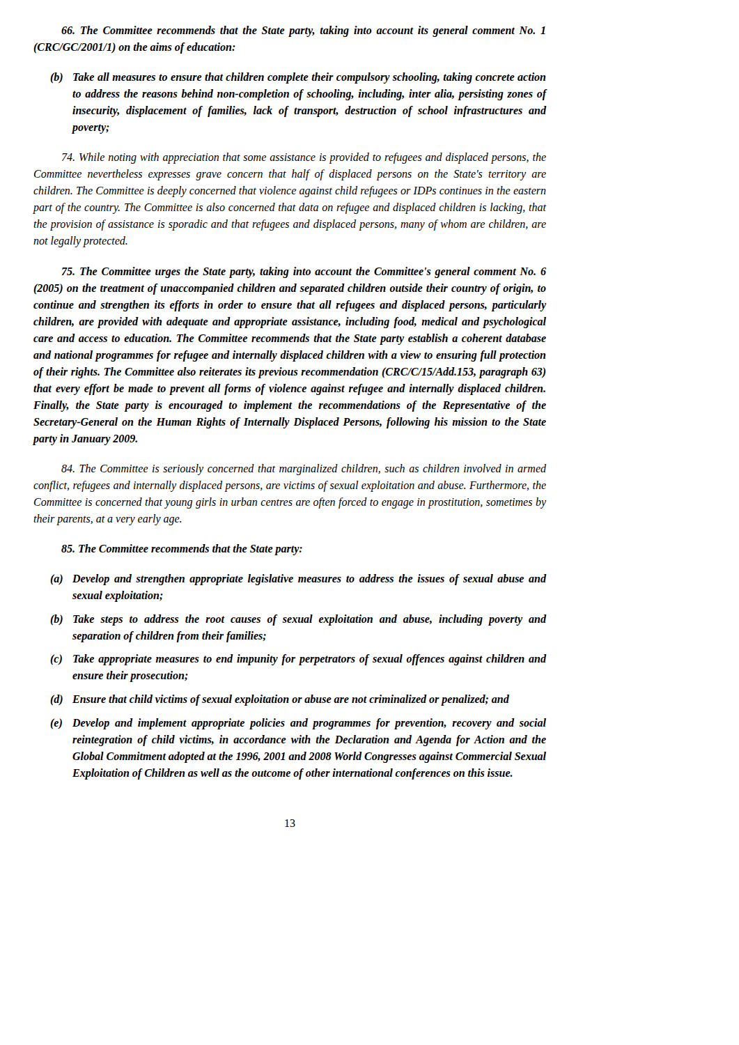66. The Committee recommends that the State party, taking into account its general comment No. 1 (CRC/GC/2001/1) on the aims of education:
(b) Take all measures to ensure that children complete their compulsory schooling, taking concrete action to address the reasons behind non-completion of schooling, including, inter alia, persisting zones of insecurity, displacement of families, lack of transport, destruction of school infrastructures and poverty;
74. While noting with appreciation that some assistance is provided to refugees and displaced persons, the Committee nevertheless expresses grave concern that half of displaced persons on the State's territory are children. The Committee is deeply concerned that violence against child refugees or IDPs continues in the eastern part of the country. The Committee is also concerned that data on refugee and displaced children is lacking, that the provision of assistance is sporadic and that refugees and displaced persons, many of whom are children, are not legally protected.
75. The Committee urges the State party, taking into account the Committee's general comment No. 6 (2005) on the treatment of unaccompanied children and separated children outside their country of origin, to continue and strengthen its efforts in order to ensure that all refugees and displaced persons, particularly children, are provided with adequate and appropriate assistance, including food, medical and psychological care and access to education. The Committee recommends that the State party establish a coherent database and national programmes for refugee and internally displaced children with a view to ensuring full protection of their rights. The Committee also reiterates its previous recommendation (CRC/C/15/Add.153, paragraph 63) that every effort be made to prevent all forms of violence against refugee and internally displaced children. Finally, the State party is encouraged to implement the recommendations of the Representative of the Secretary-General on the Human Rights of Internally Displaced Persons, following his mission to the State party in January 2009.
84. The Committee is seriously concerned that marginalized children, such as children involved in armed conflict, refugees and internally displaced persons, are victims of sexual exploitation and abuse. Furthermore, the Committee is concerned that young girls in urban centres are often forced to engage in prostitution, sometimes by their parents, at a very early age.
85. The Committee recommends that the State party:
(a) Develop and strengthen appropriate legislative measures to address the issues of sexual abuse and sexual exploitation;
(b) Take steps to address the root causes of sexual exploitation and abuse, including poverty and separation of children from their families;
(c) Take appropriate measures to end impunity for perpetrators of sexual offences against children and ensure their prosecution;
(d) Ensure that child victims of sexual exploitation or abuse are not criminalized or penalized; and
(e) Develop and implement appropriate policies and programmes for prevention, recovery and social reintegration of child victims, in accordance with the Declaration and Agenda for Action and the Global Commitment adopted at the 1996, 2001 and 2008 World Congresses against Commercial Sexual Exploitation of Children as well as the outcome of other international conferences on this issue.
13